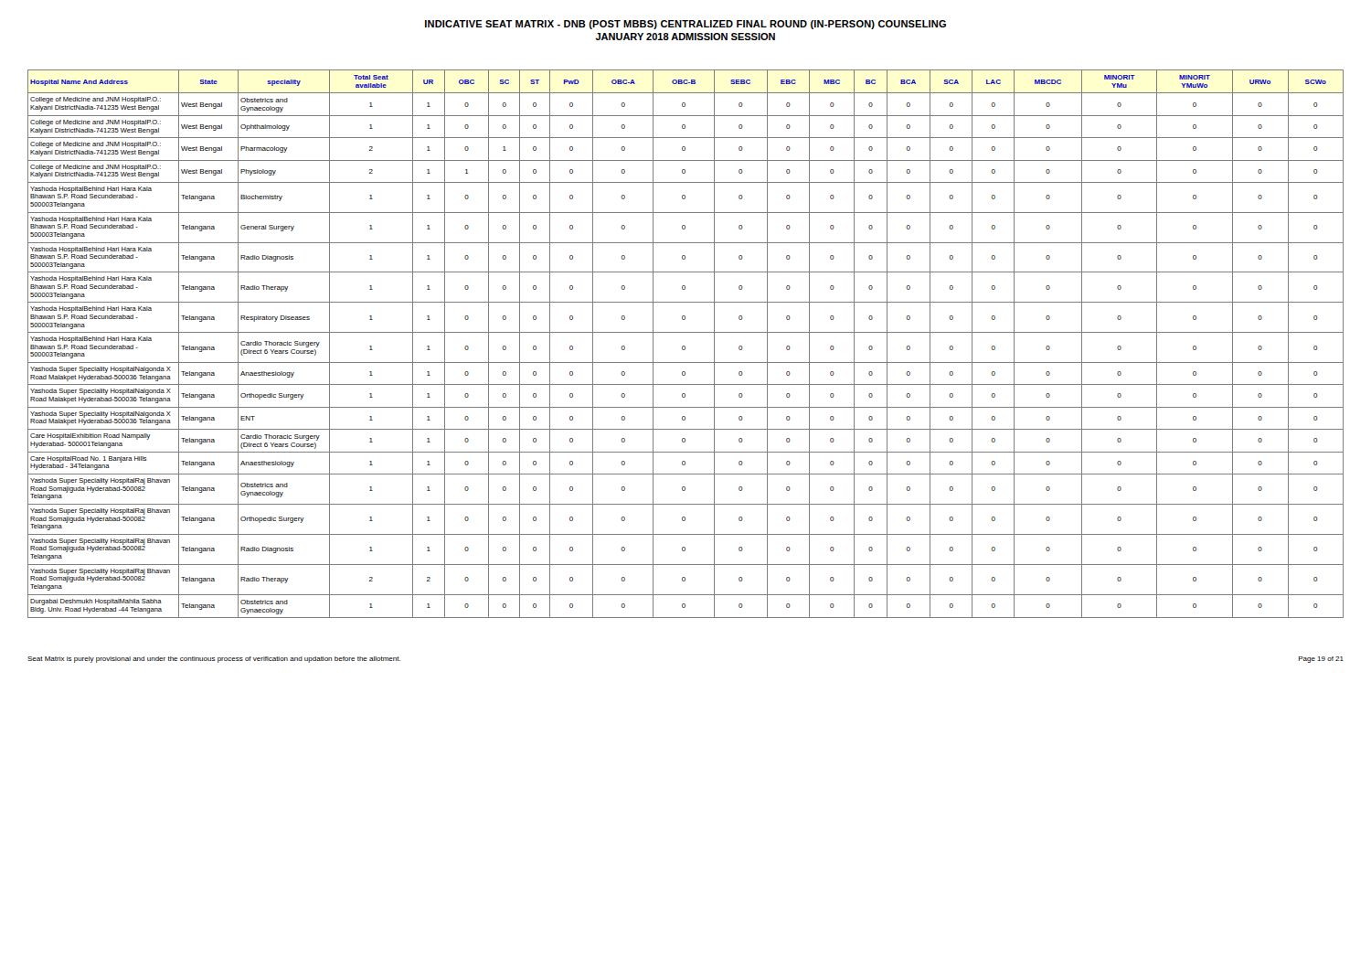INDICATIVE SEAT MATRIX - DNB (POST MBBS) CENTRALIZED FINAL ROUND (IN-PERSON) COUNSELING
JANUARY 2018 ADMISSION SESSION
| Hospital Name And Address | State | speciality | Total Seat available | UR | OBC | SC | ST | PwD | OBC-A | OBC-B | SEBC | EBC | MBC | BC | BCA | SCA | LAC | MBCDC | MINORIT YMu | MINORIT YMuWo | URWo | SCWo |
| --- | --- | --- | --- | --- | --- | --- | --- | --- | --- | --- | --- | --- | --- | --- | --- | --- | --- | --- | --- | --- | --- | --- |
| College of Medicine and JNM HospitalP.O.: Kalyani DistrictNadia-741235 West Bengal | West Bengal | Obstetrics and Gynaecology | 1 | 1 | 0 | 0 | 0 | 0 | 0 | 0 | 0 | 0 | 0 | 0 | 0 | 0 | 0 | 0 | 0 | 0 | 0 | 0 |
| College of Medicine and JNM HospitalP.O.: Kalyani DistrictNadia-741235 West Bengal | West Bengal | Ophthalmology | 1 | 1 | 0 | 0 | 0 | 0 | 0 | 0 | 0 | 0 | 0 | 0 | 0 | 0 | 0 | 0 | 0 | 0 | 0 | 0 |
| College of Medicine and JNM HospitalP.O.: Kalyani DistrictNadia-741235 West Bengal | West Bengal | Pharmacology | 2 | 1 | 0 | 1 | 0 | 0 | 0 | 0 | 0 | 0 | 0 | 0 | 0 | 0 | 0 | 0 | 0 | 0 | 0 | 0 |
| College of Medicine and JNM HospitalP.O.: Kalyani DistrictNadia-741235 West Bengal | West Bengal | Physiology | 2 | 1 | 1 | 0 | 0 | 0 | 0 | 0 | 0 | 0 | 0 | 0 | 0 | 0 | 0 | 0 | 0 | 0 | 0 | 0 |
| Yashoda HospitalBehind Hari Hara Kala Bhawan S.P. Road Secunderabad - 500003Telangana | Telangana | Biochemistry | 1 | 1 | 0 | 0 | 0 | 0 | 0 | 0 | 0 | 0 | 0 | 0 | 0 | 0 | 0 | 0 | 0 | 0 | 0 | 0 |
| Yashoda HospitalBehind Hari Hara Kala Bhawan S.P. Road Secunderabad - 500003Telangana | Telangana | General Surgery | 1 | 1 | 0 | 0 | 0 | 0 | 0 | 0 | 0 | 0 | 0 | 0 | 0 | 0 | 0 | 0 | 0 | 0 | 0 | 0 |
| Yashoda HospitalBehind Hari Hara Kala Bhawan S.P. Road Secunderabad - 500003Telangana | Telangana | Radio Diagnosis | 1 | 1 | 0 | 0 | 0 | 0 | 0 | 0 | 0 | 0 | 0 | 0 | 0 | 0 | 0 | 0 | 0 | 0 | 0 | 0 |
| Yashoda HospitalBehind Hari Hara Kala Bhawan S.P. Road Secunderabad - 500003Telangana | Telangana | Radio Therapy | 1 | 1 | 0 | 0 | 0 | 0 | 0 | 0 | 0 | 0 | 0 | 0 | 0 | 0 | 0 | 0 | 0 | 0 | 0 | 0 |
| Yashoda HospitalBehind Hari Hara Kala Bhawan S.P. Road Secunderabad - 500003Telangana | Telangana | Respiratory Diseases | 1 | 1 | 0 | 0 | 0 | 0 | 0 | 0 | 0 | 0 | 0 | 0 | 0 | 0 | 0 | 0 | 0 | 0 | 0 | 0 |
| Yashoda HospitalBehind Hari Hara Kala Bhawan S.P. Road Secunderabad - 500003Telangana | Telangana | Cardio Thoracic Surgery (Direct 6 Years Course) | 1 | 1 | 0 | 0 | 0 | 0 | 0 | 0 | 0 | 0 | 0 | 0 | 0 | 0 | 0 | 0 | 0 | 0 | 0 | 0 |
| Yashoda Super Speciality HospitalNalgonda X Road Malakpet Hyderabad-500036 Telangana | Telangana | Anaesthesiology | 1 | 1 | 0 | 0 | 0 | 0 | 0 | 0 | 0 | 0 | 0 | 0 | 0 | 0 | 0 | 0 | 0 | 0 | 0 | 0 |
| Yashoda Super Speciality HospitalNalgonda X Road Malakpet Hyderabad-500036 Telangana | Telangana | Orthopedic Surgery | 1 | 1 | 0 | 0 | 0 | 0 | 0 | 0 | 0 | 0 | 0 | 0 | 0 | 0 | 0 | 0 | 0 | 0 | 0 | 0 |
| Yashoda Super Speciality HospitalNalgonda X Road Malakpet Hyderabad-500036 Telangana | Telangana | ENT | 1 | 1 | 0 | 0 | 0 | 0 | 0 | 0 | 0 | 0 | 0 | 0 | 0 | 0 | 0 | 0 | 0 | 0 | 0 | 0 |
| Care HospitalExhibition Road Nampally Hyderabad- 500001Telangana | Telangana | Cardio Thoracic Surgery (Direct 6 Years Course) | 1 | 1 | 0 | 0 | 0 | 0 | 0 | 0 | 0 | 0 | 0 | 0 | 0 | 0 | 0 | 0 | 0 | 0 | 0 | 0 |
| Care HospitalRoad No. 1 Banjara Hills Hyderabad - 34Telangana | Telangana | Anaesthesiology | 1 | 1 | 0 | 0 | 0 | 0 | 0 | 0 | 0 | 0 | 0 | 0 | 0 | 0 | 0 | 0 | 0 | 0 | 0 | 0 |
| Yashoda Super Speciality HospitalRaj Bhavan Road Somajiguda Hyderabad-500082 Telangana | Telangana | Obstetrics and Gynaecology | 1 | 1 | 0 | 0 | 0 | 0 | 0 | 0 | 0 | 0 | 0 | 0 | 0 | 0 | 0 | 0 | 0 | 0 | 0 | 0 |
| Yashoda Super Speciality HospitalRaj Bhavan Road Somajiguda Hyderabad-500082 Telangana | Telangana | Orthopedic Surgery | 1 | 1 | 0 | 0 | 0 | 0 | 0 | 0 | 0 | 0 | 0 | 0 | 0 | 0 | 0 | 0 | 0 | 0 | 0 | 0 |
| Yashoda Super Speciality HospitalRaj Bhavan Road Somajiguda Hyderabad-500082 Telangana | Telangana | Radio Diagnosis | 1 | 1 | 0 | 0 | 0 | 0 | 0 | 0 | 0 | 0 | 0 | 0 | 0 | 0 | 0 | 0 | 0 | 0 | 0 | 0 |
| Yashoda Super Speciality HospitalRaj Bhavan Road Somajiguda Hyderabad-500082 Telangana | Telangana | Radio Therapy | 2 | 2 | 0 | 0 | 0 | 0 | 0 | 0 | 0 | 0 | 0 | 0 | 0 | 0 | 0 | 0 | 0 | 0 | 0 | 0 |
| Durgabai Deshmukh HospitalMahila Sabha Bldg. Univ. Road Hyderabad -44 Telangana | Telangana | Obstetrics and Gynaecology | 1 | 1 | 0 | 0 | 0 | 0 | 0 | 0 | 0 | 0 | 0 | 0 | 0 | 0 | 0 | 0 | 0 | 0 | 0 | 0 |
Seat Matrix is purely provisional and under the continuous process of verification and updation before the allotment. Page 19 of 21